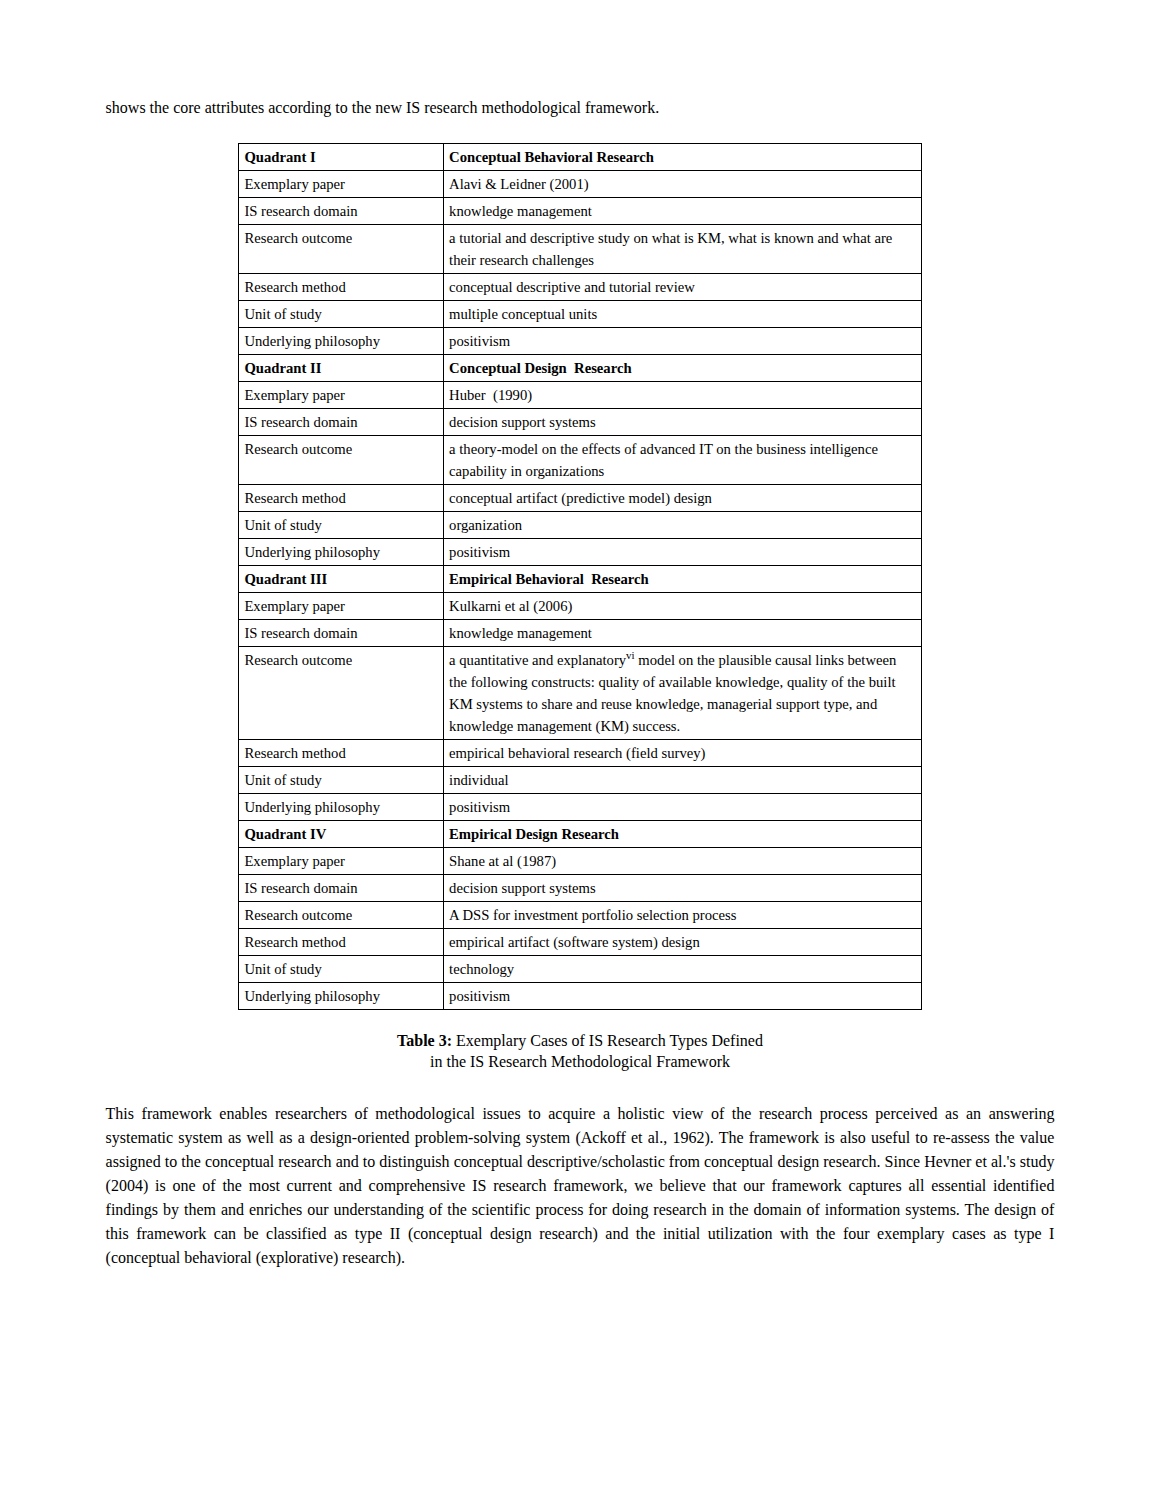shows the core attributes according to the new IS research methodological framework.
| Quadrant I | Conceptual Behavioral Research |
| Exemplary paper | Alavi & Leidner (2001) |
| IS research domain | knowledge management |
| Research outcome | a tutorial and descriptive study on what is KM, what is known and what are their research challenges |
| Research method | conceptual descriptive and tutorial review |
| Unit of study | multiple conceptual units |
| Underlying philosophy | positivism |
| Quadrant II | Conceptual Design Research |
| Exemplary paper | Huber (1990) |
| IS research domain | decision support systems |
| Research outcome | a theory-model on the effects of advanced IT on the business intelligence capability in organizations |
| Research method | conceptual artifact (predictive model) design |
| Unit of study | organization |
| Underlying philosophy | positivism |
| Quadrant III | Empirical Behavioral Research |
| Exemplary paper | Kulkarni et al (2006) |
| IS research domain | knowledge management |
| Research outcome | a quantitative and explanatory vi model on the plausible causal links between the following constructs: quality of available knowledge, quality of the built KM systems to share and reuse knowledge, managerial support type, and knowledge management (KM) success. |
| Research method | empirical behavioral research (field survey) |
| Unit of study | individual |
| Underlying philosophy | positivism |
| Quadrant IV | Empirical Design Research |
| Exemplary paper | Shane at al (1987) |
| IS research domain | decision support systems |
| Research outcome | A DSS for investment portfolio selection process |
| Research method | empirical artifact (software system) design |
| Unit of study | technology |
| Underlying philosophy | positivism |
Table 3: Exemplary Cases of IS Research Types Defined
in the IS Research Methodological Framework
This framework enables researchers of methodological issues to acquire a holistic view of the research process perceived as an answering systematic system as well as a design-oriented problem-solving system (Ackoff et al., 1962). The framework is also useful to re-assess the value assigned to the conceptual research and to distinguish conceptual descriptive/scholastic from conceptual design research. Since Hevner et al.'s study (2004) is one of the most current and comprehensive IS research framework, we believe that our framework captures all essential identified findings by them and enriches our understanding of the scientific process for doing research in the domain of information systems. The design of this framework can be classified as type II (conceptual design research) and the initial utilization with the four exemplary cases as type I (conceptual behavioral (explorative) research).